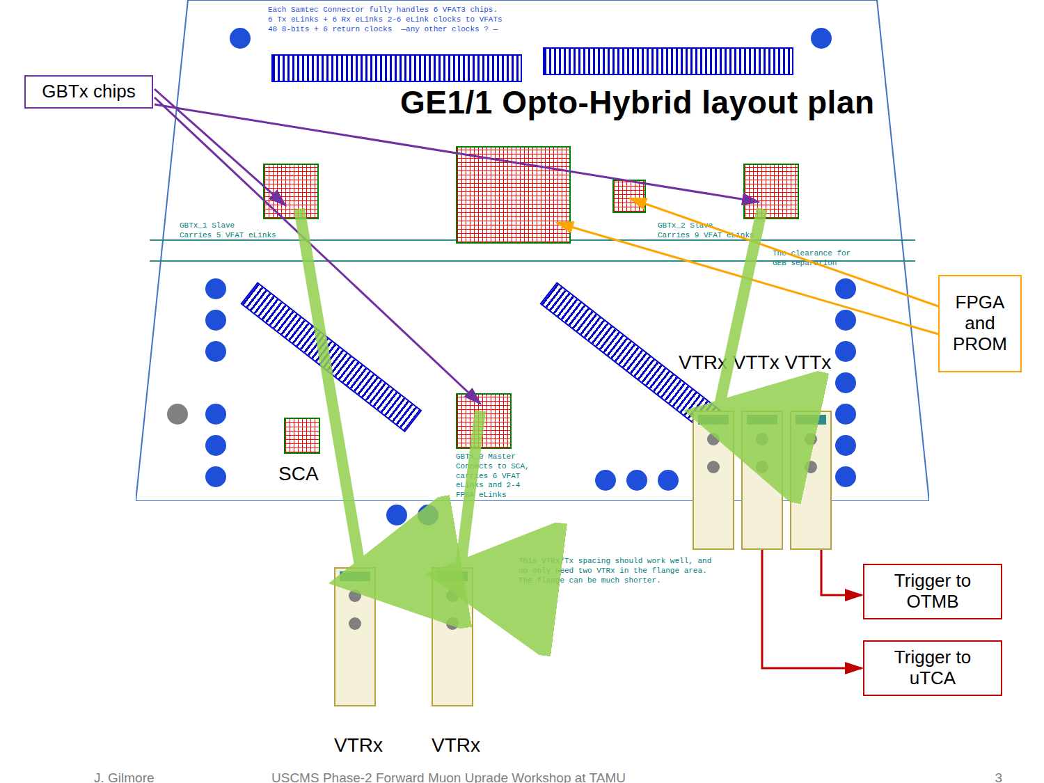GE1/1 Opto-Hybrid layout plan
Each Samtec Connector fully handles 6 VFAT3 chips. 6 Tx eLinks + 6 Rx eLinks 2-6 eLink clocks to VFATs 48 8-bits + 6 return clocks —any other clocks ? —
GBTx_1 Slave Carries 5 VFAT eLinks
GBTx_2 Slave Carries 9 VFAT eLinks
The clearance for GEB separation
GBTx_0 Master Connects to SCA, carries 6 VFAT eLinks and 2-4 FPGA eLinks
This VTRx/Tx spacing should work well, and up only need two VTRx in the flange area. The flange can be much shorter.
SCA
VTRx VTTx VTTx
VTRx
VTRx
GBTx chips
FPGA and PROM
Trigger to
OTMB
Trigger to
uTCA
J. Gilmore USCMS Phase-2 Forward Muon Uprade Workshop at TAMU 3